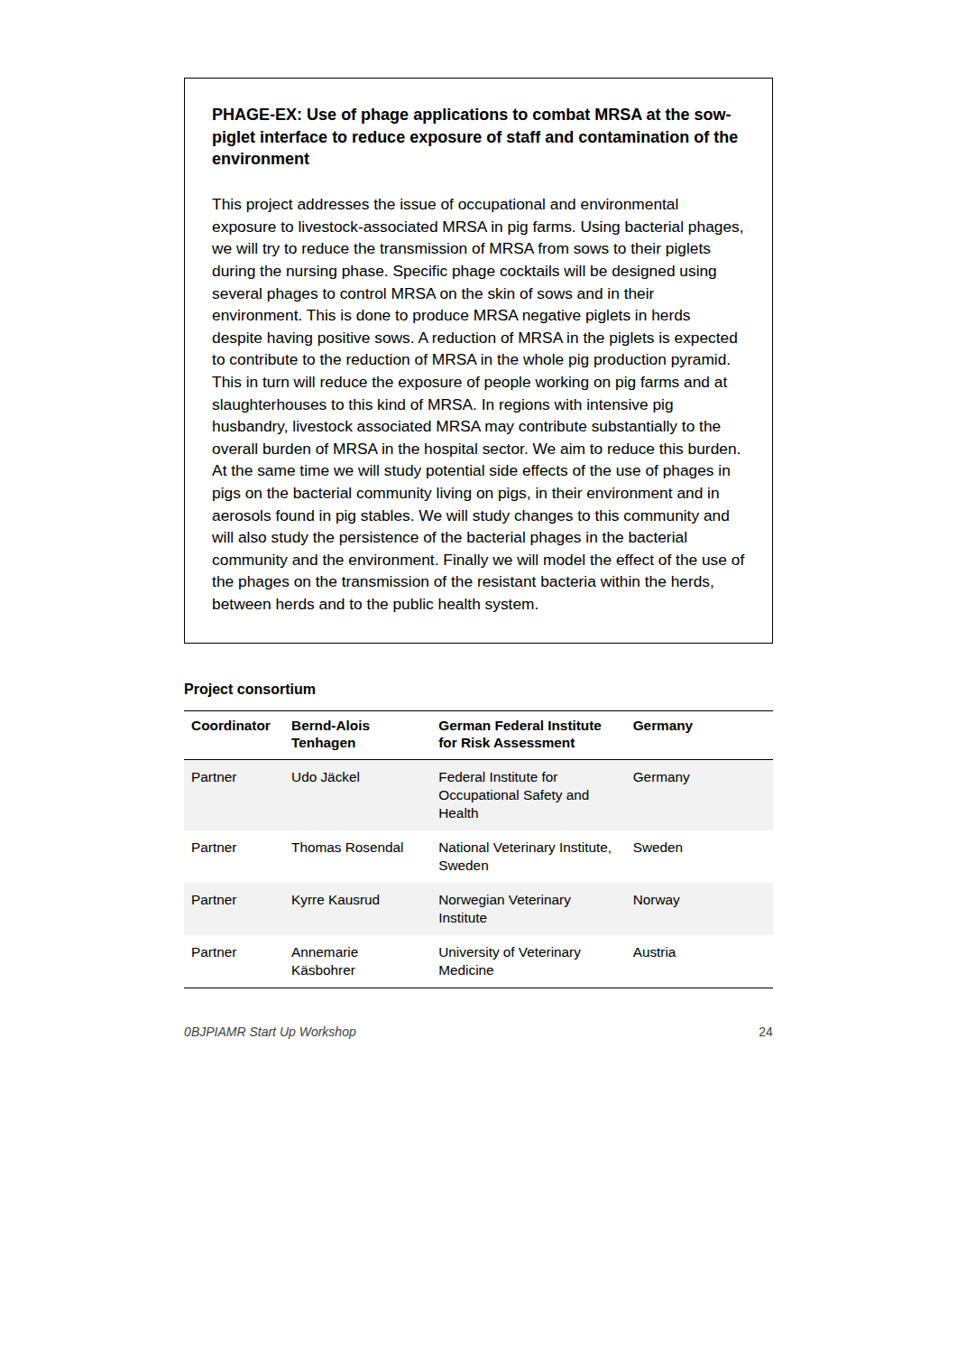PHAGE-EX: Use of phage applications to combat MRSA at the sow-piglet interface to reduce exposure of staff and contamination of the environment
This project addresses the issue of occupational and environmental exposure to livestock-associated MRSA in pig farms. Using bacterial phages, we will try to reduce the transmission of MRSA from sows to their piglets during the nursing phase. Specific phage cocktails will be designed using several phages to control MRSA on the skin of sows and in their environment. This is done to produce MRSA negative piglets in herds despite having positive sows. A reduction of MRSA in the piglets is expected to contribute to the reduction of MRSA in the whole pig production pyramid. This in turn will reduce the exposure of people working on pig farms and at slaughterhouses to this kind of MRSA. In regions with intensive pig husbandry, livestock associated MRSA may contribute substantially to the overall burden of MRSA in the hospital sector. We aim to reduce this burden. At the same time we will study potential side effects of the use of phages in pigs on the bacterial community living on pigs, in their environment and in aerosols found in pig stables. We will study changes to this community and will also study the persistence of the bacterial phages in the bacterial community and the environment. Finally we will model the effect of the use of the phages on the transmission of the resistant bacteria within the herds, between herds and to the public health system.
Project consortium
| Coordinator | Bernd-Alois Tenhagen | German Federal Institute for Risk Assessment | Germany |
| --- | --- | --- | --- |
| Partner | Udo Jäckel | Federal Institute for Occupational Safety and Health | Germany |
| Partner | Thomas Rosendal | National Veterinary Institute, Sweden | Sweden |
| Partner | Kyrre Kausrud | Norwegian Veterinary Institute | Norway |
| Partner | Annemarie Käsbohrer | University of Veterinary Medicine | Austria |
0BJPIAMR Start Up Workshop
24